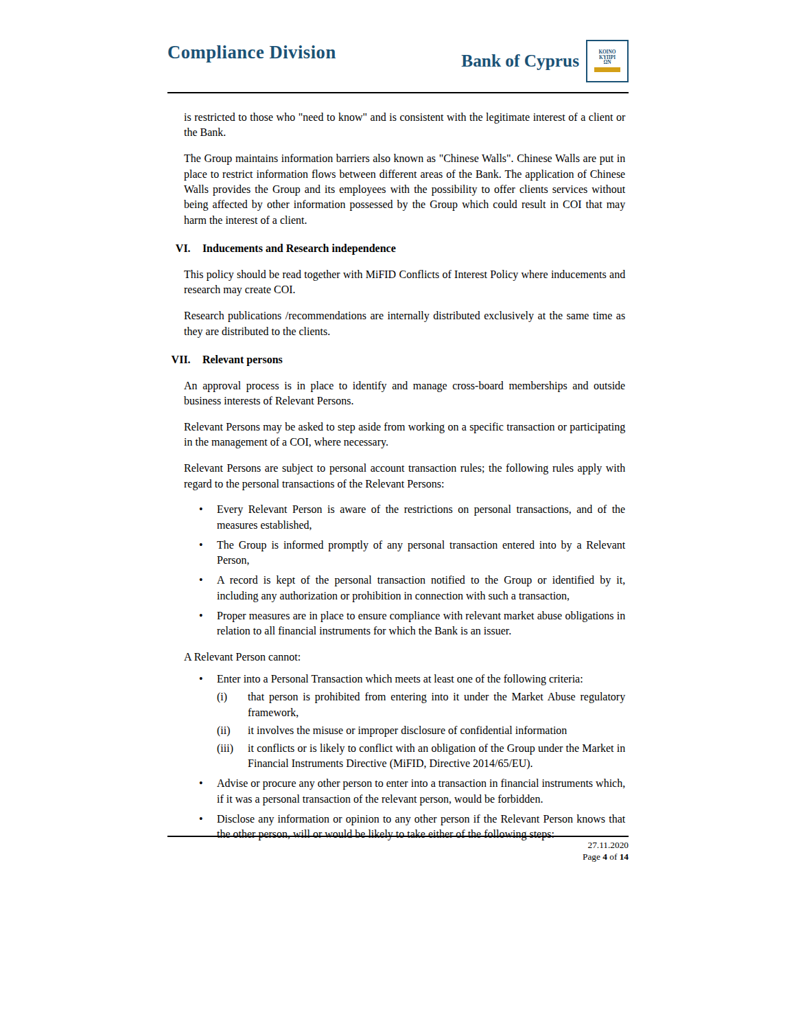Compliance Division
Bank of Cyprus
ΚΟΙΝΟ
ΚΥΠΡΙ
ΩΝ
is restricted to those who "need to know" and is consistent with the legitimate interest of a client or the Bank.
The Group maintains information barriers also known as "Chinese Walls". Chinese Walls are put in place to restrict information flows between different areas of the Bank. The application of Chinese Walls provides the Group and its employees with the possibility to offer clients services without being affected by other information possessed by the Group which could result in COI that may harm the interest of a client.
VI. Inducements and Research independence
This policy should be read together with MiFID Conflicts of Interest Policy where inducements and research may create COI.
Research publications /recommendations are internally distributed exclusively at the same time as they are distributed to the clients.
VII. Relevant persons
An approval process is in place to identify and manage cross-board memberships and outside business interests of Relevant Persons.
Relevant Persons may be asked to step aside from working on a specific transaction or participating in the management of a COI, where necessary.
Relevant Persons are subject to personal account transaction rules; the following rules apply with regard to the personal transactions of the Relevant Persons:
Every Relevant Person is aware of the restrictions on personal transactions, and of the measures established,
The Group is informed promptly of any personal transaction entered into by a Relevant Person,
A record is kept of the personal transaction notified to the Group or identified by it, including any authorization or prohibition in connection with such a transaction,
Proper measures are in place to ensure compliance with relevant market abuse obligations in relation to all financial instruments for which the Bank is an issuer.
A Relevant Person cannot:
Enter into a Personal Transaction which meets at least one of the following criteria:
(i) that person is prohibited from entering into it under the Market Abuse regulatory framework,
(ii) it involves the misuse or improper disclosure of confidential information
(iii) it conflicts or is likely to conflict with an obligation of the Group under the Market in Financial Instruments Directive (MiFID, Directive 2014/65/EU).
Advise or procure any other person to enter into a transaction in financial instruments which, if it was a personal transaction of the relevant person, would be forbidden.
Disclose any information or opinion to any other person if the Relevant Person knows that the other person, will or would be likely to take either of the following steps:
27.11.2020
Page 4 of 14